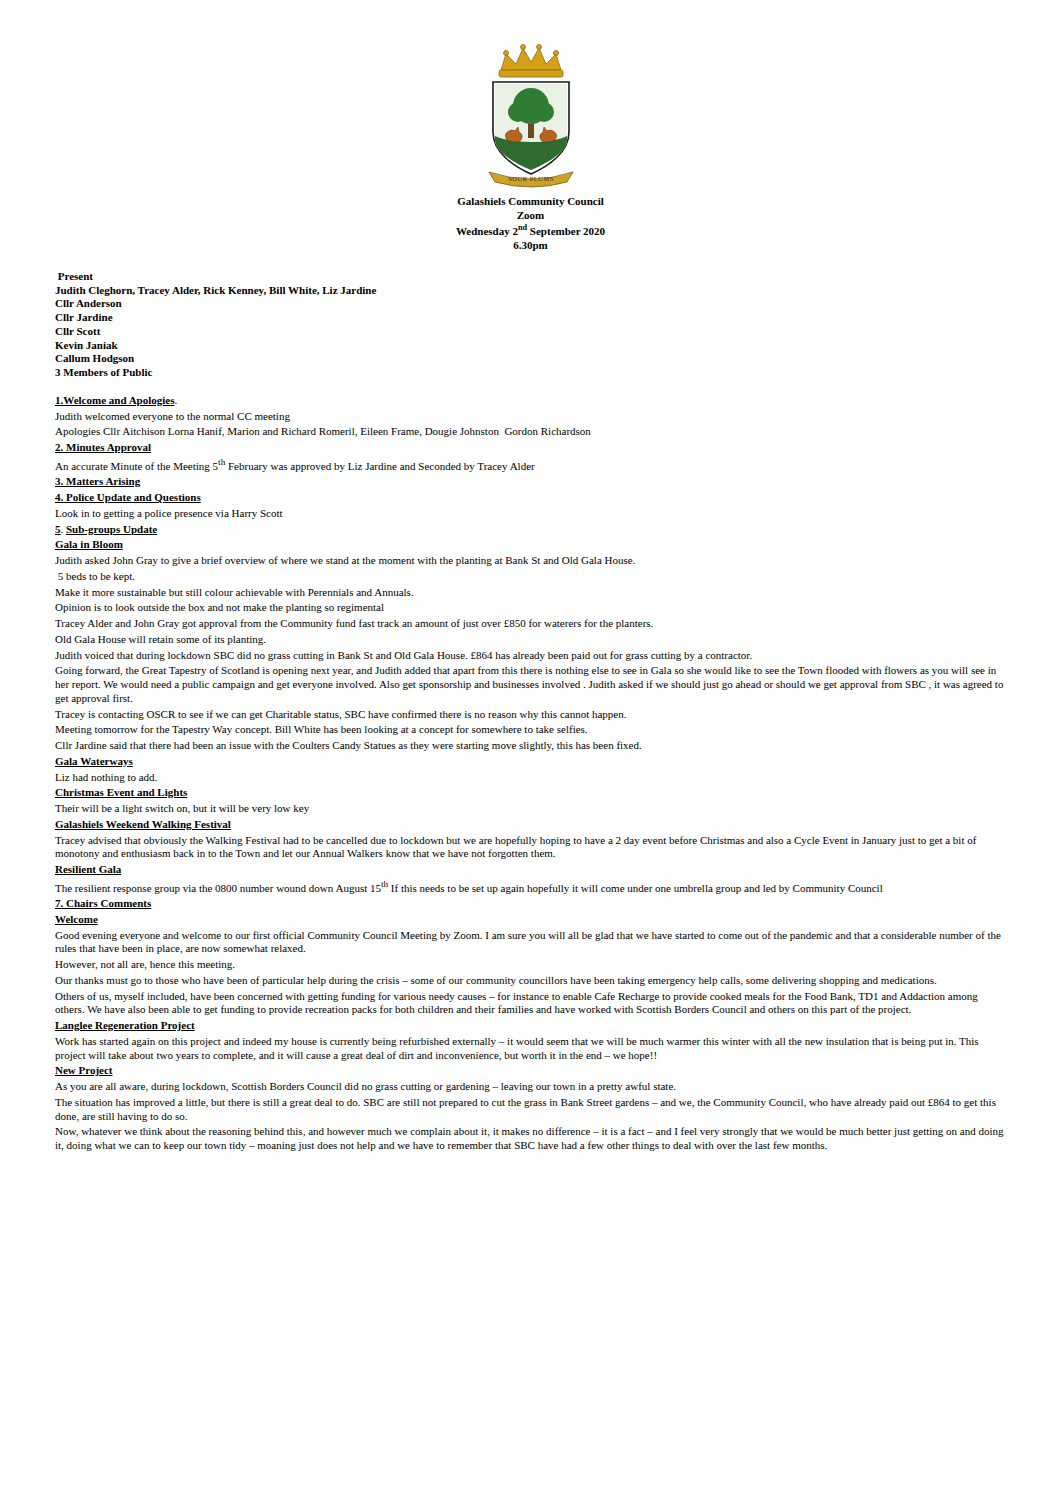SOUR PLUMS
Galashiels Community Council
Zoom
Wednesday 2nd September 2020
6.30pm
Present
Judith Cleghorn, Tracey Alder, Rick Kenney, Bill White, Liz Jardine
Cllr Anderson
Cllr Jardine
Cllr Scott
Kevin Janiak
Callum Hodgson
3 Members of Public
1.Welcome and Apologies.
Judith welcomed everyone to the normal CC meeting
Apologies Cllr Aitchison Lorna Hanif, Marion and Richard Romeril, Eileen Frame, Dougie Johnston Gordon Richardson
2. Minutes Approval
An accurate Minute of the Meeting 5th February was approved by Liz Jardine and Seconded by Tracey Alder
3. Matters Arising
4. Police Update and Questions
Look in to getting a police presence via Harry Scott
5. Sub-groups Update
Gala in Bloom
Judith asked John Gray to give a brief overview of where we stand at the moment with the planting at Bank St and Old Gala House.
5 beds to be kept.
Make it more sustainable but still colour achievable with Perennials and Annuals.
Opinion is to look outside the box and not make the planting so regimental
Tracey Alder and John Gray got approval from the Community fund fast track an amount of just over £850 for waterers for the planters.
Old Gala House will retain some of its planting.
Judith voiced that during lockdown SBC did no grass cutting in Bank St and Old Gala House. £864 has already been paid out for grass cutting by a contractor.
Going forward, the Great Tapestry of Scotland is opening next year, and Judith added that apart from this there is nothing else to see in Gala so she would like to see the Town flooded with flowers as you will see in her report. We would need a public campaign and get everyone involved. Also get sponsorship and businesses involved . Judith asked if we should just go ahead or should we get approval from SBC , it was agreed to get approval first.
Tracey is contacting OSCR to see if we can get Charitable status, SBC have confirmed there is no reason why this cannot happen.
Meeting tomorrow for the Tapestry Way concept. Bill White has been looking at a concept for somewhere to take selfies.
Cllr Jardine said that there had been an issue with the Coulters Candy Statues as they were starting move slightly, this has been fixed.
Gala Waterways
Liz had nothing to add.
Christmas Event and Lights
Their will be a light switch on, but it will be very low key
Galashiels Weekend Walking Festival
Tracey advised that obviously the Walking Festival had to be cancelled due to lockdown but we are hopefully hoping to have a 2 day event before Christmas and also a Cycle Event in January just to get a bit of monotony and enthusiasm back in to the Town and let our Annual Walkers know that we have not forgotten them.
Resilient Gala
The resilient response group via the 0800 number wound down August 15th If this needs to be set up again hopefully it will come under one umbrella group and led by Community Council
7. Chairs Comments
Welcome
Good evening everyone and welcome to our first official Community Council Meeting by Zoom. I am sure you will all be glad that we have started to come out of the pandemic and that a considerable number of the rules that have been in place, are now somewhat relaxed.
However, not all are, hence this meeting.
Our thanks must go to those who have been of particular help during the crisis – some of our community councillors have been taking emergency help calls, some delivering shopping and medications.
Others of us, myself included, have been concerned with getting funding for various needy causes – for instance to enable Cafe Recharge to provide cooked meals for the Food Bank, TD1 and Addaction among others. We have also been able to get funding to provide recreation packs for both children and their families and have worked with Scottish Borders Council and others on this part of the project.
Langlee Regeneration Project
Work has started again on this project and indeed my house is currently being refurbished externally – it would seem that we will be much warmer this winter with all the new insulation that is being put in. This project will take about two years to complete, and it will cause a great deal of dirt and inconvenience, but worth it in the end – we hope!!
New Project
As you are all aware, during lockdown, Scottish Borders Council did no grass cutting or gardening – leaving our town in a pretty awful state.
The situation has improved a little, but there is still a great deal to do. SBC are still not prepared to cut the grass in Bank Street gardens – and we, the Community Council, who have already paid out £864 to get this done, are still having to do so.
Now, whatever we think about the reasoning behind this, and however much we complain about it, it makes no difference – it is a fact – and I feel very strongly that we would be much better just getting on and doing it, doing what we can to keep our town tidy – moaning just does not help and we have to remember that SBC have had a few other things to deal with over the last few months.